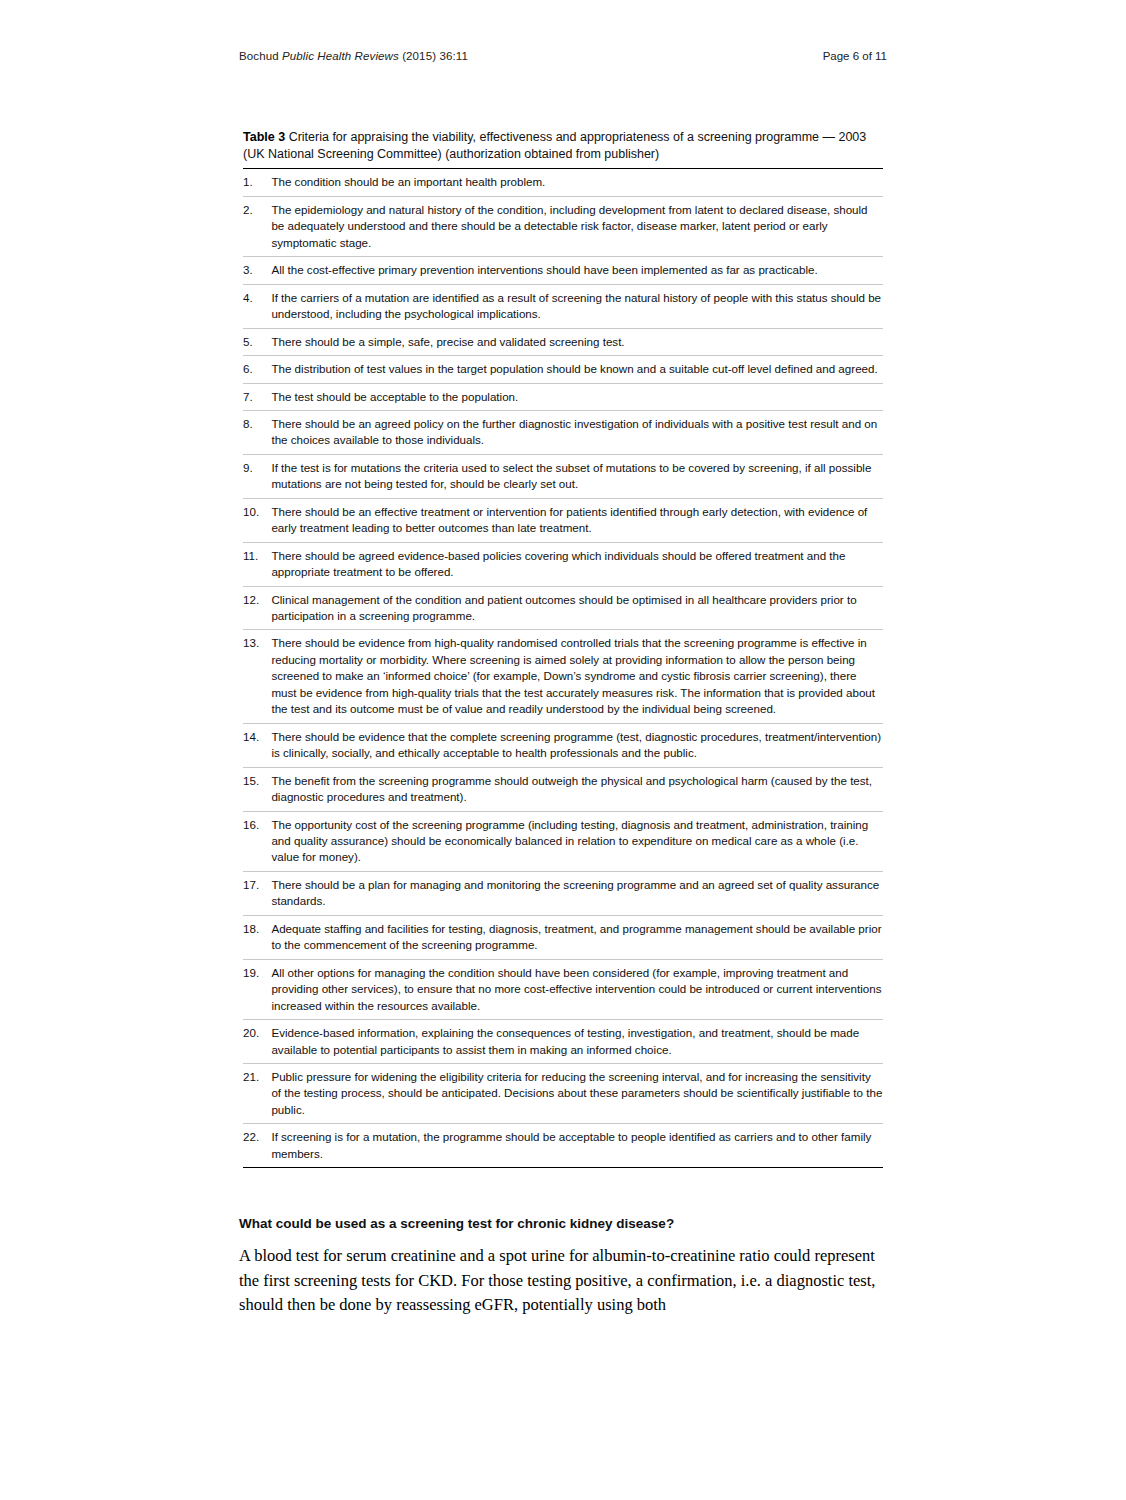Bochud Public Health Reviews (2015) 36:11
Page 6 of 11
Table 3 Criteria for appraising the viability, effectiveness and appropriateness of a screening programme — 2003 (UK National Screening Committee) (authorization obtained from publisher)
| 1. | The condition should be an important health problem. |
| 2. | The epidemiology and natural history of the condition, including development from latent to declared disease, should be adequately understood and there should be a detectable risk factor, disease marker, latent period or early symptomatic stage. |
| 3. | All the cost-effective primary prevention interventions should have been implemented as far as practicable. |
| 4. | If the carriers of a mutation are identified as a result of screening the natural history of people with this status should be understood, including the psychological implications. |
| 5. | There should be a simple, safe, precise and validated screening test. |
| 6. | The distribution of test values in the target population should be known and a suitable cut-off level defined and agreed. |
| 7. | The test should be acceptable to the population. |
| 8. | There should be an agreed policy on the further diagnostic investigation of individuals with a positive test result and on the choices available to those individuals. |
| 9. | If the test is for mutations the criteria used to select the subset of mutations to be covered by screening, if all possible mutations are not being tested for, should be clearly set out. |
| 10. | There should be an effective treatment or intervention for patients identified through early detection, with evidence of early treatment leading to better outcomes than late treatment. |
| 11. | There should be agreed evidence-based policies covering which individuals should be offered treatment and the appropriate treatment to be offered. |
| 12. | Clinical management of the condition and patient outcomes should be optimised in all healthcare providers prior to participation in a screening programme. |
| 13. | There should be evidence from high-quality randomised controlled trials that the screening programme is effective in reducing mortality or morbidity. Where screening is aimed solely at providing information to allow the person being screened to make an ‘informed choice’ (for example, Down’s syndrome and cystic fibrosis carrier screening), there must be evidence from high-quality trials that the test accurately measures risk. The information that is provided about the test and its outcome must be of value and readily understood by the individual being screened. |
| 14. | There should be evidence that the complete screening programme (test, diagnostic procedures, treatment/intervention) is clinically, socially, and ethically acceptable to health professionals and the public. |
| 15. | The benefit from the screening programme should outweigh the physical and psychological harm (caused by the test, diagnostic procedures and treatment). |
| 16. | The opportunity cost of the screening programme (including testing, diagnosis and treatment, administration, training and quality assurance) should be economically balanced in relation to expenditure on medical care as a whole (i.e. value for money). |
| 17. | There should be a plan for managing and monitoring the screening programme and an agreed set of quality assurance standards. |
| 18. | Adequate staffing and facilities for testing, diagnosis, treatment, and programme management should be available prior to the commencement of the screening programme. |
| 19. | All other options for managing the condition should have been considered (for example, improving treatment and providing other services), to ensure that no more cost-effective intervention could be introduced or current interventions increased within the resources available. |
| 20. | Evidence-based information, explaining the consequences of testing, investigation, and treatment, should be made available to potential participants to assist them in making an informed choice. |
| 21. | Public pressure for widening the eligibility criteria for reducing the screening interval, and for increasing the sensitivity of the testing process, should be anticipated. Decisions about these parameters should be scientifically justifiable to the public. |
| 22. | If screening is for a mutation, the programme should be acceptable to people identified as carriers and to other family members. |
What could be used as a screening test for chronic kidney disease?
A blood test for serum creatinine and a spot urine for albumin-to-creatinine ratio could represent the first screening tests for CKD. For those testing positive, a confirmation, i.e. a diagnostic test, should then be done by reassessing eGFR, potentially using both